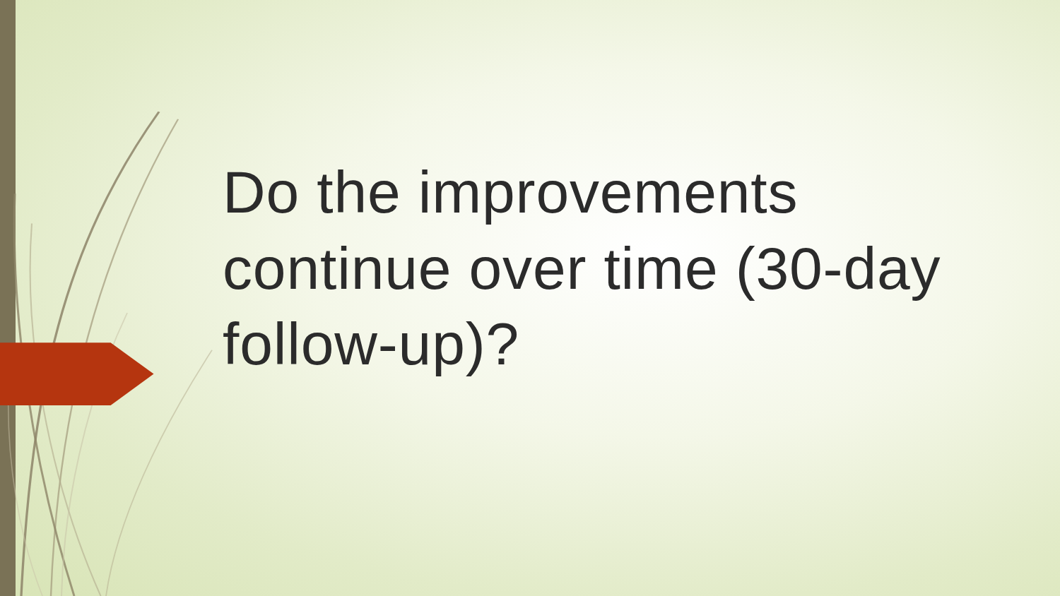Do the improvements continue over time (30-day follow-up)?